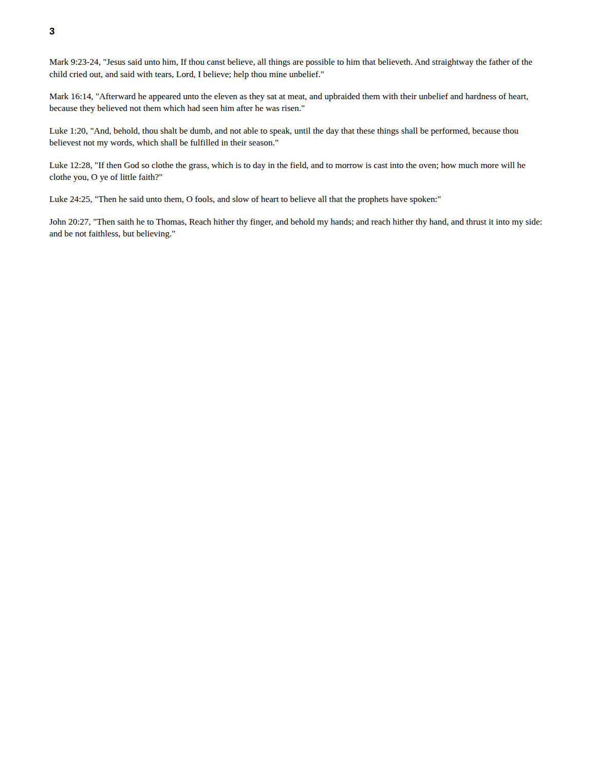3
Mark 9:23-24, "Jesus said unto him, If thou canst believe, all things are possible to him that believeth. And straightway the father of the child cried out, and said with tears, Lord, I believe; help thou mine unbelief."
Mark 16:14, "Afterward he appeared unto the eleven as they sat at meat, and upbraided them with their unbelief and hardness of heart, because they believed not them which had seen him after he was risen."
Luke 1:20, "And, behold, thou shalt be dumb, and not able to speak, until the day that these things shall be performed, because thou believest not my words, which shall be fulfilled in their season."
Luke 12:28, "If then God so clothe the grass, which is to day in the field, and to morrow is cast into the oven; how much more will he clothe you, O ye of little faith?"
Luke 24:25, "Then he said unto them, O fools, and slow of heart to believe all that the prophets have spoken:"
John 20:27, "Then saith he to Thomas, Reach hither thy finger, and behold my hands; and reach hither thy hand, and thrust it into my side: and be not faithless, but believing."